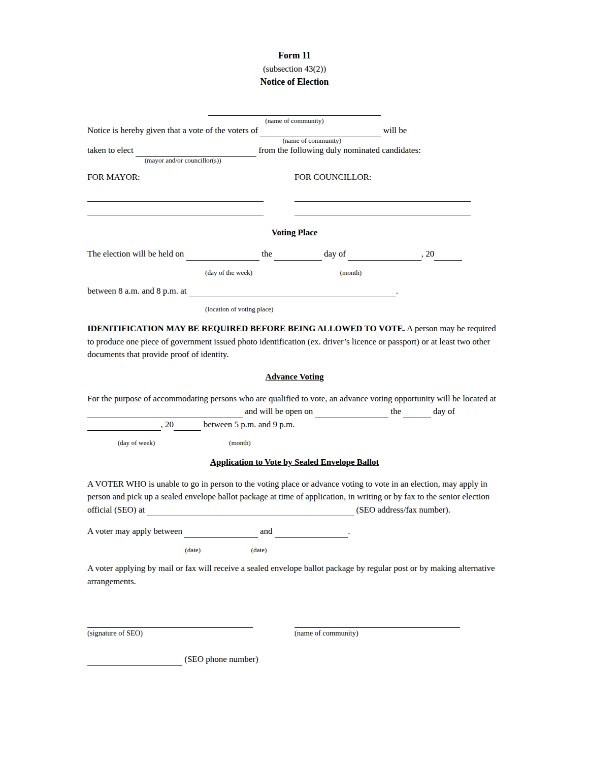Form 11
(subsection 43(2))
Notice of Election
(name of community)
Notice is hereby given that a vote of the voters of will be
(name of community)
taken to elect from the following duly nominated candidates:
(mayor and/or councillor(s))
| FOR MAYOR: | FOR COUNCILLOR: |
Voting Place
The election will be held on the day of , 20
(day of the week) (month)
between 8 a.m. and 8 p.m. at .
(location of voting place)
IDENITIFICATION MAY BE REQUIRED BEFORE BEING ALLOWED TO VOTE. A person may be required to produce one piece of government issued photo identification (ex. driver’s licence or passport) or at least two other documents that provide proof of identity.
Advance Voting
For the purpose of accommodating persons who are qualified to vote, an advance voting opportunity will be located at and will be open on the day of , 20 between 5 p.m. and 9 p.m.
(day of week) (month)
Application to Vote by Sealed Envelope Ballot
A VOTER WHO is unable to go in person to the voting place or advance voting to vote in an election, may apply in person and pick up a sealed envelope ballot package at time of application, in writing or by fax to the senior election official (SEO) at (SEO address/fax number).
A voter may apply between and .
(date) (date)
A voter applying by mail or fax will receive a sealed envelope ballot package by regular post or by making alternative arrangements.
| (signature of SEO) | (name of community) |
(SEO phone number)